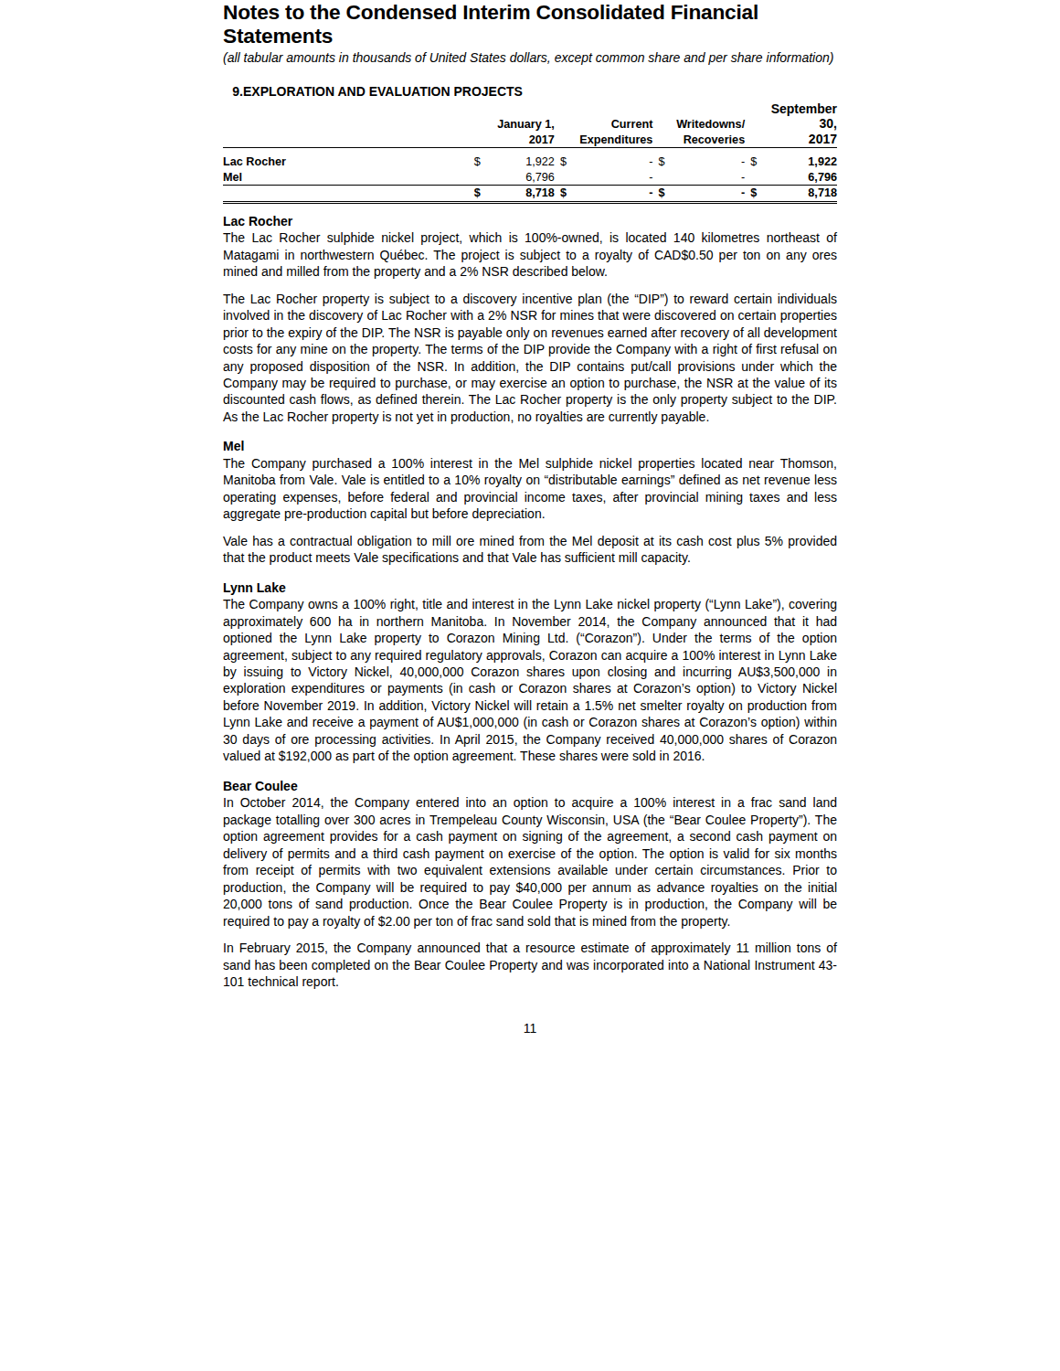Notes to the Condensed Interim Consolidated Financial Statements
(all tabular amounts in thousands of United States dollars, except common share and per share information)
9. EXPLORATION AND EVALUATION PROJECTS
| | | January 1, | | Current | | Writedowns/ | | September 30, |
| --- | --- | --- | --- | --- | --- | --- | --- | --- |
| | | 2017 | | Expenditures | | Recoveries | | 2017 |
| Lac Rocher | $ | 1,922 | $ | - | $ | - | $ | 1,922 |
| Mel | | 6,796 | | - | | - | | 6,796 |
| | $ | 8,718 | $ | - | $ | - | $ | 8,718 |
Lac Rocher
The Lac Rocher sulphide nickel project, which is 100%-owned, is located 140 kilometres northeast of Matagami in northwestern Québec. The project is subject to a royalty of CAD$0.50 per ton on any ores mined and milled from the property and a 2% NSR described below.
The Lac Rocher property is subject to a discovery incentive plan (the “DIP”) to reward certain individuals involved in the discovery of Lac Rocher with a 2% NSR for mines that were discovered on certain properties prior to the expiry of the DIP. The NSR is payable only on revenues earned after recovery of all development costs for any mine on the property. The terms of the DIP provide the Company with a right of first refusal on any proposed disposition of the NSR. In addition, the DIP contains put/call provisions under which the Company may be required to purchase, or may exercise an option to purchase, the NSR at the value of its discounted cash flows, as defined therein. The Lac Rocher property is the only property subject to the DIP. As the Lac Rocher property is not yet in production, no royalties are currently payable.
Mel
The Company purchased a 100% interest in the Mel sulphide nickel properties located near Thomson, Manitoba from Vale. Vale is entitled to a 10% royalty on “distributable earnings” defined as net revenue less operating expenses, before federal and provincial income taxes, after provincial mining taxes and less aggregate pre-production capital but before depreciation.
Vale has a contractual obligation to mill ore mined from the Mel deposit at its cash cost plus 5% provided that the product meets Vale specifications and that Vale has sufficient mill capacity.
Lynn Lake
The Company owns a 100% right, title and interest in the Lynn Lake nickel property (“Lynn Lake”), covering approximately 600 ha in northern Manitoba. In November 2014, the Company announced that it had optioned the Lynn Lake property to Corazon Mining Ltd. (“Corazon”). Under the terms of the option agreement, subject to any required regulatory approvals, Corazon can acquire a 100% interest in Lynn Lake by issuing to Victory Nickel, 40,000,000 Corazon shares upon closing and incurring AU$3,500,000 in exploration expenditures or payments (in cash or Corazon shares at Corazon’s option) to Victory Nickel before November 2019. In addition, Victory Nickel will retain a 1.5% net smelter royalty on production from Lynn Lake and receive a payment of AU$1,000,000 (in cash or Corazon shares at Corazon’s option) within 30 days of ore processing activities. In April 2015, the Company received 40,000,000 shares of Corazon valued at $192,000 as part of the option agreement. These shares were sold in 2016.
Bear Coulee
In October 2014, the Company entered into an option to acquire a 100% interest in a frac sand land package totalling over 300 acres in Trempeleau County Wisconsin, USA (the “Bear Coulee Property”). The option agreement provides for a cash payment on signing of the agreement, a second cash payment on delivery of permits and a third cash payment on exercise of the option. The option is valid for six months from receipt of permits with two equivalent extensions available under certain circumstances. Prior to production, the Company will be required to pay $40,000 per annum as advance royalties on the initial 20,000 tons of sand production. Once the Bear Coulee Property is in production, the Company will be required to pay a royalty of $2.00 per ton of frac sand sold that is mined from the property.
In February 2015, the Company announced that a resource estimate of approximately 11 million tons of sand has been completed on the Bear Coulee Property and was incorporated into a National Instrument 43-101 technical report.
11